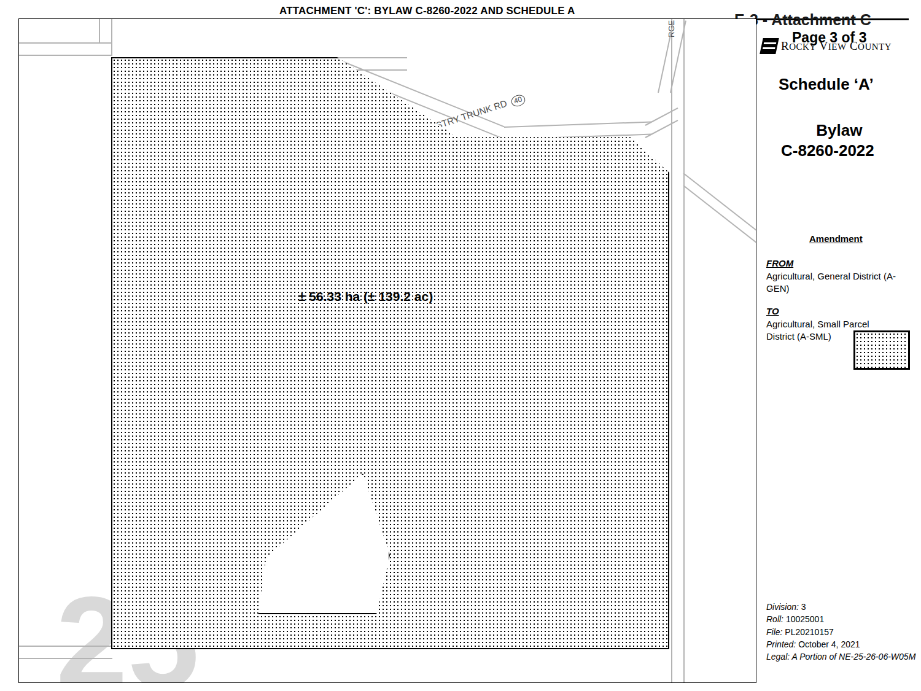ATTACHMENT 'C': BYLAW C-8260-2022 AND SCHEDULE A
E-3 - Attachment C
Page 3 of 3
ROCKY VIEW COUNTY
Schedule ‘A’
Bylaw C-8260-2022
Amendment
FROM
Agricultural, General District (A-GEN)
TO
Agricultural, Small Parcel District (A-SML)
Division: 3
Roll: 10025001
File: PL20210157
Printed: October 4, 2021
Legal: A Portion of NE-25-26-06-W05M
25
RGE RD 60
FORESTRY TRUNK RD 40
± 56.33 ha (± 139.2 ac)